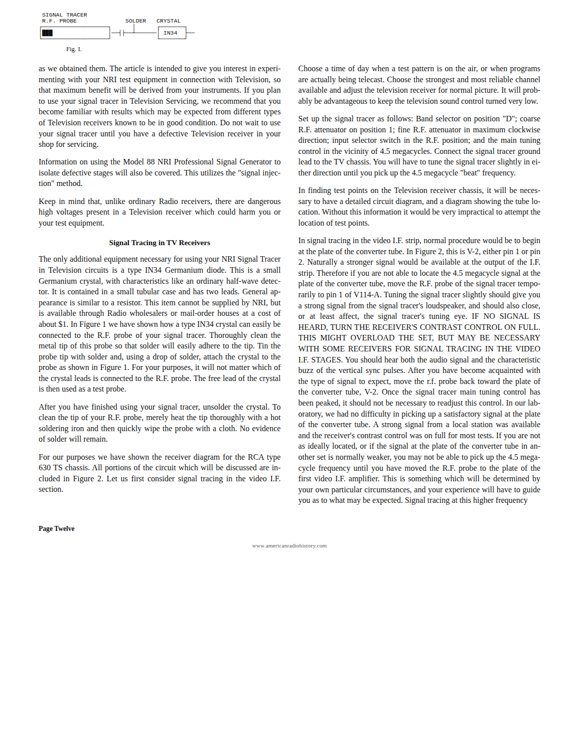SIGNAL TRACER
 R.F. PROBE              SOLDER   CRYSTAL
┌───────────────────┐      │      ┌───────┐
│███                │──┤├──┴──────│ IN34  ├──
└───────────────────┘             └───────┘
Fig. I.
as we obtained them. The article is intended to give you interest in experimenting with your NRI test equipment in connection with Television, so that maximum benefit will be derived from your instruments. If you plan to use your signal tracer in Television Servicing, we recommend that you become familiar with results which may be expected from different types of Television receivers known to be in good condition. Do not wait to use your signal tracer until you have a defective Television receiver in your shop for servicing.
Information on using the Model 88 NRI Professional Signal Generator to isolate defective stages will also be covered. This utilizes the "signal injection" method.
Keep in mind that, unlike ordinary Radio receivers, there are dangerous high voltages present in a Television receiver which could harm you or your test equipment.
Signal Tracing in TV Receivers
The only additional equipment necessary for using your NRI Signal Tracer in Television circuits is a type IN34 Germanium diode. This is a small Germanium crystal, with characteristics like an ordinary half-wave detector. It is contained in a small tubular case and has two leads. General appearance is similar to a resistor. This item cannot be supplied by NRI, but is available through Radio wholesalers or mail-order houses at a cost of about $1. In Figure 1 we have shown how a type IN34 crystal can easily be connected to the R.F. probe of your signal tracer. Thoroughly clean the metal tip of this probe so that solder will easily adhere to the tip. Tin the probe tip with solder and, using a drop of solder, attach the crystal to the probe as shown in Figure 1. For your purposes, it will not matter which of the crystal leads is connected to the R.F. probe. The free lead of the crystal is then used as a test probe.
After you have finished using your signal tracer, unsolder the crystal. To clean the tip of your R.F. probe, merely heat the tip thoroughly with a hot soldering iron and then quickly wipe the probe with a cloth. No evidence of solder will remain.
For our purposes we have shown the receiver diagram for the RCA type 630 TS chassis. All portions of the circuit which will be discussed are included in Figure 2. Let us first consider signal tracing in the video I.F. section.
Choose a time of day when a test pattern is on the air, or when programs are actually being telecast. Choose the strongest and most reliable channel available and adjust the television receiver for normal picture. It will probably be advantageous to keep the television sound control turned very low.
Set up the signal tracer as follows: Band selector on position "D"; coarse R.F. attenuator on position 1; fine R.F. attenuator in maximum clockwise direction; input selector switch in the R.F. position; and the main tuning control in the vicinity of 4.5 megacycles. Connect the signal tracer ground lead to the TV chassis. You will have to tune the signal tracer slightly in either direction until you pick up the 4.5 megacycle "beat" frequency.
In finding test points on the Television receiver chassis, it will be necessary to have a detailed circuit diagram, and a diagram showing the tube location. Without this information it would be very impractical to attempt the location of test points.
In signal tracing in the video I.F. strip, normal procedure would be to begin at the plate of the converter tube. In Figure 2, this is V-2, either pin 1 or pin 2. Naturally a stronger signal would be available at the output of the I.F. strip. Therefore if you are not able to locate the 4.5 megacycle signal at the plate of the converter tube, move the R.F. probe of the signal tracer temporarily to pin 1 of V114-A. Tuning the signal tracer slightly should give you a strong signal from the signal tracer's loudspeaker, and should also close, or at least affect, the signal tracer's tuning eye. If no signal is heard, turn the receiver's contrast control on full. This might overload the set, but may be necessary with some receivers for signal tracing in the video I.F. stages. You should hear both the audio signal and the characteristic buzz of the vertical sync pulses. After you have become acquainted with the type of signal to expect, move the r.f. probe back toward the plate of the converter tube, V-2. Once the signal tracer main tuning control has been peaked, it should not be necessary to readjust this control. In our laboratory, we had no difficulty in picking up a satisfactory signal at the plate of the converter tube. A strong signal from a local station was available and the receiver's contrast control was on full for most tests. If you are not as ideally located, or if the signal at the plate of the converter tube in another set is normally weaker, you may not be able to pick up the 4.5 megacycle frequency until you have moved the R.F. probe to the plate of the first video I.F. amplifier. This is something which will be determined by your own particular circumstances, and your experience will have to guide you as to what may be expected. Signal tracing at this higher frequency
Page Twelve
www.americanradiohistory.com